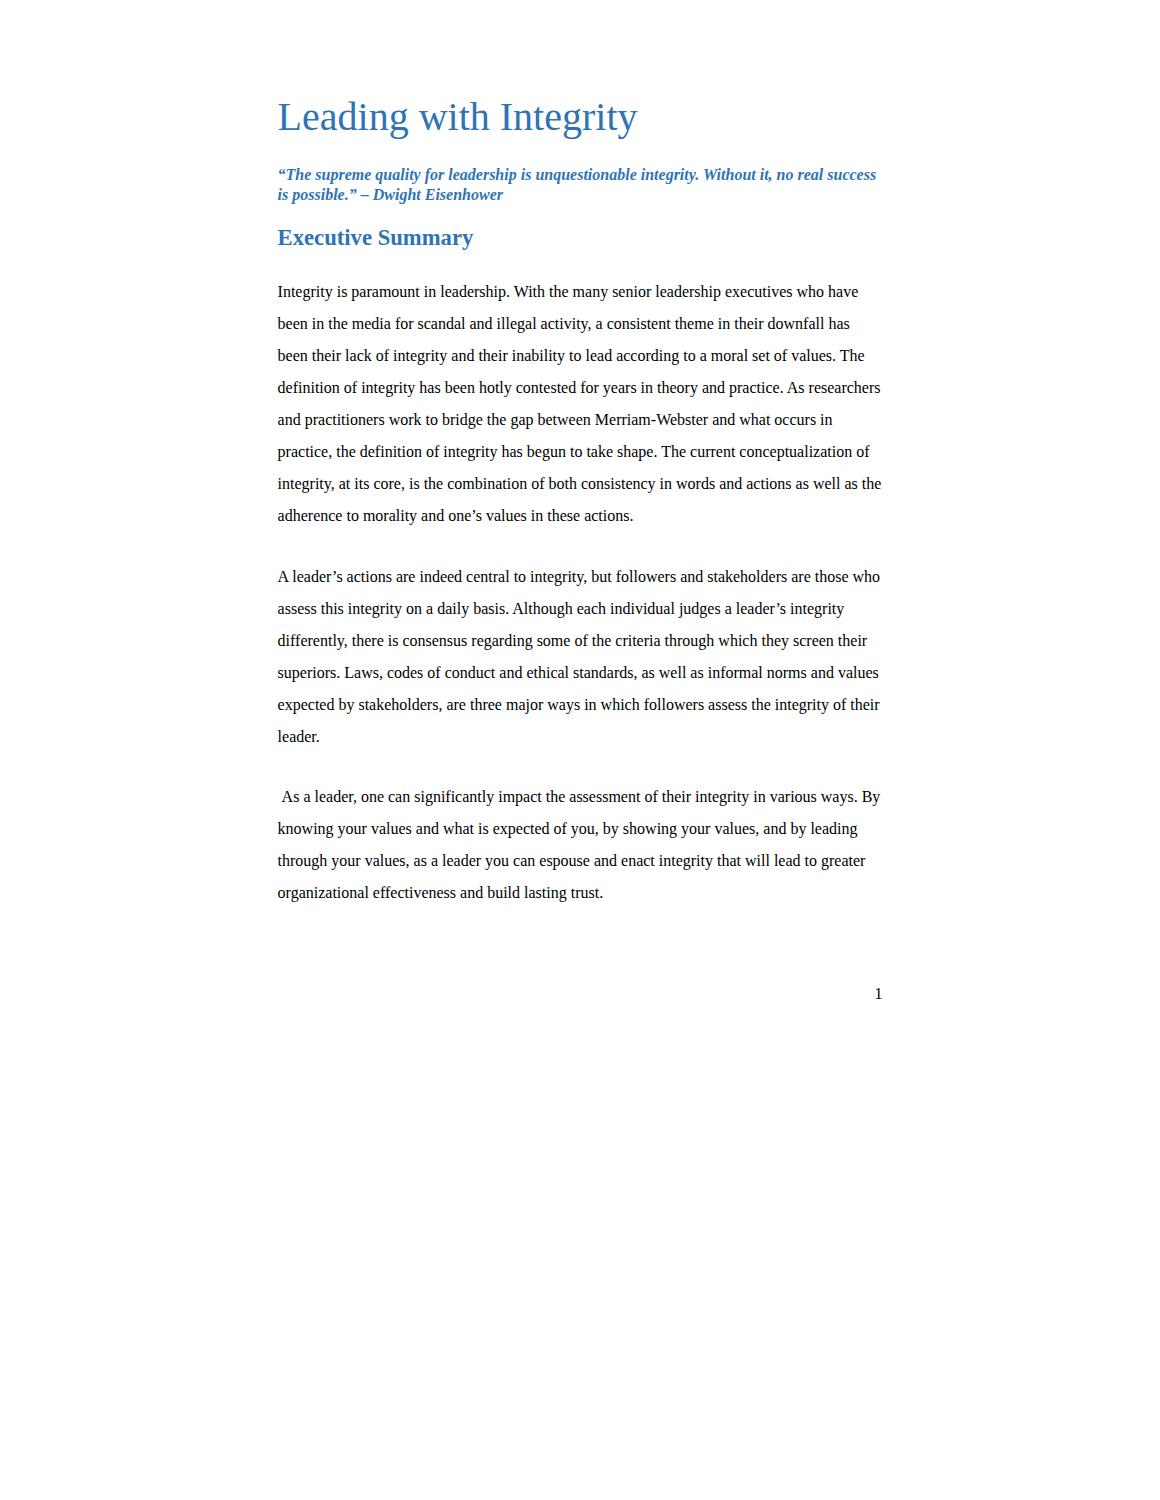Leading with Integrity
“The supreme quality for leadership is unquestionable integrity. Without it, no real success is possible.” – Dwight Eisenhower
Executive Summary
Integrity is paramount in leadership. With the many senior leadership executives who have been in the media for scandal and illegal activity, a consistent theme in their downfall has been their lack of integrity and their inability to lead according to a moral set of values. The definition of integrity has been hotly contested for years in theory and practice. As researchers and practitioners work to bridge the gap between Merriam-Webster and what occurs in practice, the definition of integrity has begun to take shape. The current conceptualization of integrity, at its core, is the combination of both consistency in words and actions as well as the adherence to morality and one’s values in these actions.
A leader’s actions are indeed central to integrity, but followers and stakeholders are those who assess this integrity on a daily basis. Although each individual judges a leader’s integrity differently, there is consensus regarding some of the criteria through which they screen their superiors. Laws, codes of conduct and ethical standards, as well as informal norms and values expected by stakeholders, are three major ways in which followers assess the integrity of their leader.
As a leader, one can significantly impact the assessment of their integrity in various ways. By knowing your values and what is expected of you, by showing your values, and by leading through your values, as a leader you can espouse and enact integrity that will lead to greater organizational effectiveness and build lasting trust.
1